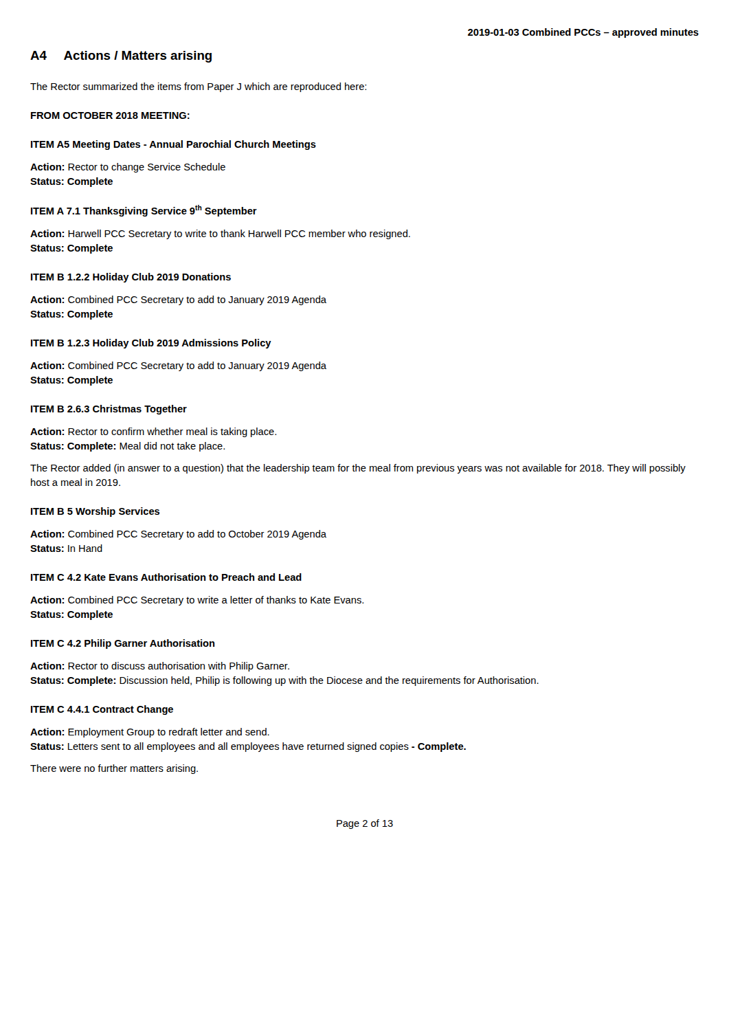2019-01-03 Combined PCCs – approved minutes
A4 Actions / Matters arising
The Rector summarized the items from Paper J which are reproduced here:
FROM OCTOBER 2018 MEETING:
ITEM A5 Meeting Dates - Annual Parochial Church Meetings
Action: Rector to change Service Schedule
Status: Complete
ITEM A 7.1 Thanksgiving Service 9th September
Action: Harwell PCC Secretary to write to thank Harwell PCC member who resigned.
Status: Complete
ITEM B 1.2.2 Holiday Club 2019 Donations
Action: Combined PCC Secretary to add to January 2019 Agenda
Status: Complete
ITEM B 1.2.3 Holiday Club 2019 Admissions Policy
Action: Combined PCC Secretary to add to January 2019 Agenda
Status: Complete
ITEM B 2.6.3 Christmas Together
Action: Rector to confirm whether meal is taking place.
Status: Complete: Meal did not take place.
The Rector added (in answer to a question) that the leadership team for the meal from previous years was not available for 2018. They will possibly host a meal in 2019.
ITEM B 5 Worship Services
Action: Combined PCC Secretary to add to October 2019 Agenda
Status: In Hand
ITEM C 4.2 Kate Evans Authorisation to Preach and Lead
Action: Combined PCC Secretary to write a letter of thanks to Kate Evans.
Status: Complete
ITEM C 4.2 Philip Garner Authorisation
Action: Rector to discuss authorisation with Philip Garner.
Status: Complete: Discussion held, Philip is following up with the Diocese and the requirements for Authorisation.
ITEM C 4.4.1 Contract Change
Action: Employment Group to redraft letter and send.
Status: Letters sent to all employees and all employees have returned signed copies - Complete.
There were no further matters arising.
Page 2 of 13